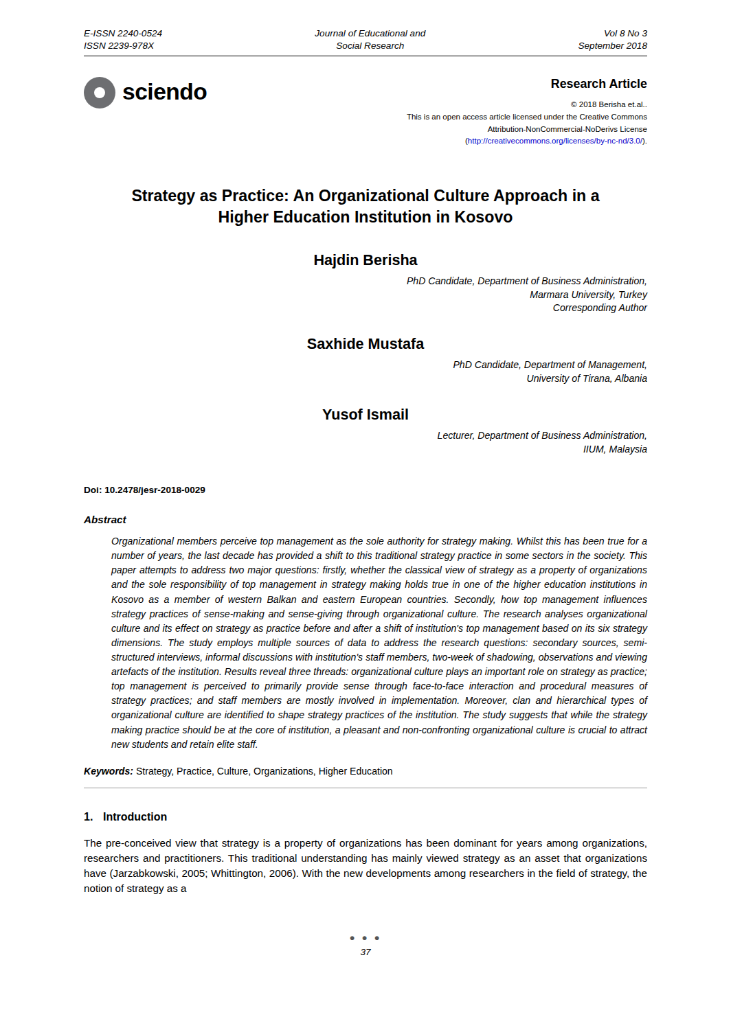E-ISSN 2240-0524
ISSN 2239-978X
Journal of Educational and
Social Research
Vol 8 No 3
September 2018
sciendo
Research Article
© 2018 Berisha et.al..
This is an open access article licensed under the Creative Commons
Attribution-NonCommercial-NoDerivs License
(http://creativecommons.org/licenses/by-nc-nd/3.0/).
Strategy as Practice: An Organizational Culture Approach in a
Higher Education Institution in Kosovo
Hajdin Berisha
PhD Candidate, Department of Business Administration,
Marmara University, Turkey
Corresponding Author
Saxhide Mustafa
PhD Candidate, Department of Management,
University of Tirana, Albania
Yusof Ismail
Lecturer, Department of Business Administration,
IIUM, Malaysia
Doi: 10.2478/jesr-2018-0029
Abstract
Organizational members perceive top management as the sole authority for strategy making. Whilst this has been true for a number of years, the last decade has provided a shift to this traditional strategy practice in some sectors in the society. This paper attempts to address two major questions: firstly, whether the classical view of strategy as a property of organizations and the sole responsibility of top management in strategy making holds true in one of the higher education institutions in Kosovo as a member of western Balkan and eastern European countries. Secondly, how top management influences strategy practices of sense-making and sense-giving through organizational culture. The research analyses organizational culture and its effect on strategy as practice before and after a shift of institution's top management based on its six strategy dimensions. The study employs multiple sources of data to address the research questions: secondary sources, semi-structured interviews, informal discussions with institution's staff members, two-week of shadowing, observations and viewing artefacts of the institution. Results reveal three threads: organizational culture plays an important role on strategy as practice; top management is perceived to primarily provide sense through face-to-face interaction and procedural measures of strategy practices; and staff members are mostly involved in implementation. Moreover, clan and hierarchical types of organizational culture are identified to shape strategy practices of the institution. The study suggests that while the strategy making practice should be at the core of institution, a pleasant and non-confronting organizational culture is crucial to attract new students and retain elite staff.
Keywords: Strategy, Practice, Culture, Organizations, Higher Education
1. Introduction
The pre-conceived view that strategy is a property of organizations has been dominant for years among organizations, researchers and practitioners. This traditional understanding has mainly viewed strategy as an asset that organizations have (Jarzabkowski, 2005; Whittington, 2006). With the new developments among researchers in the field of strategy, the notion of strategy as a
● ● ●
37